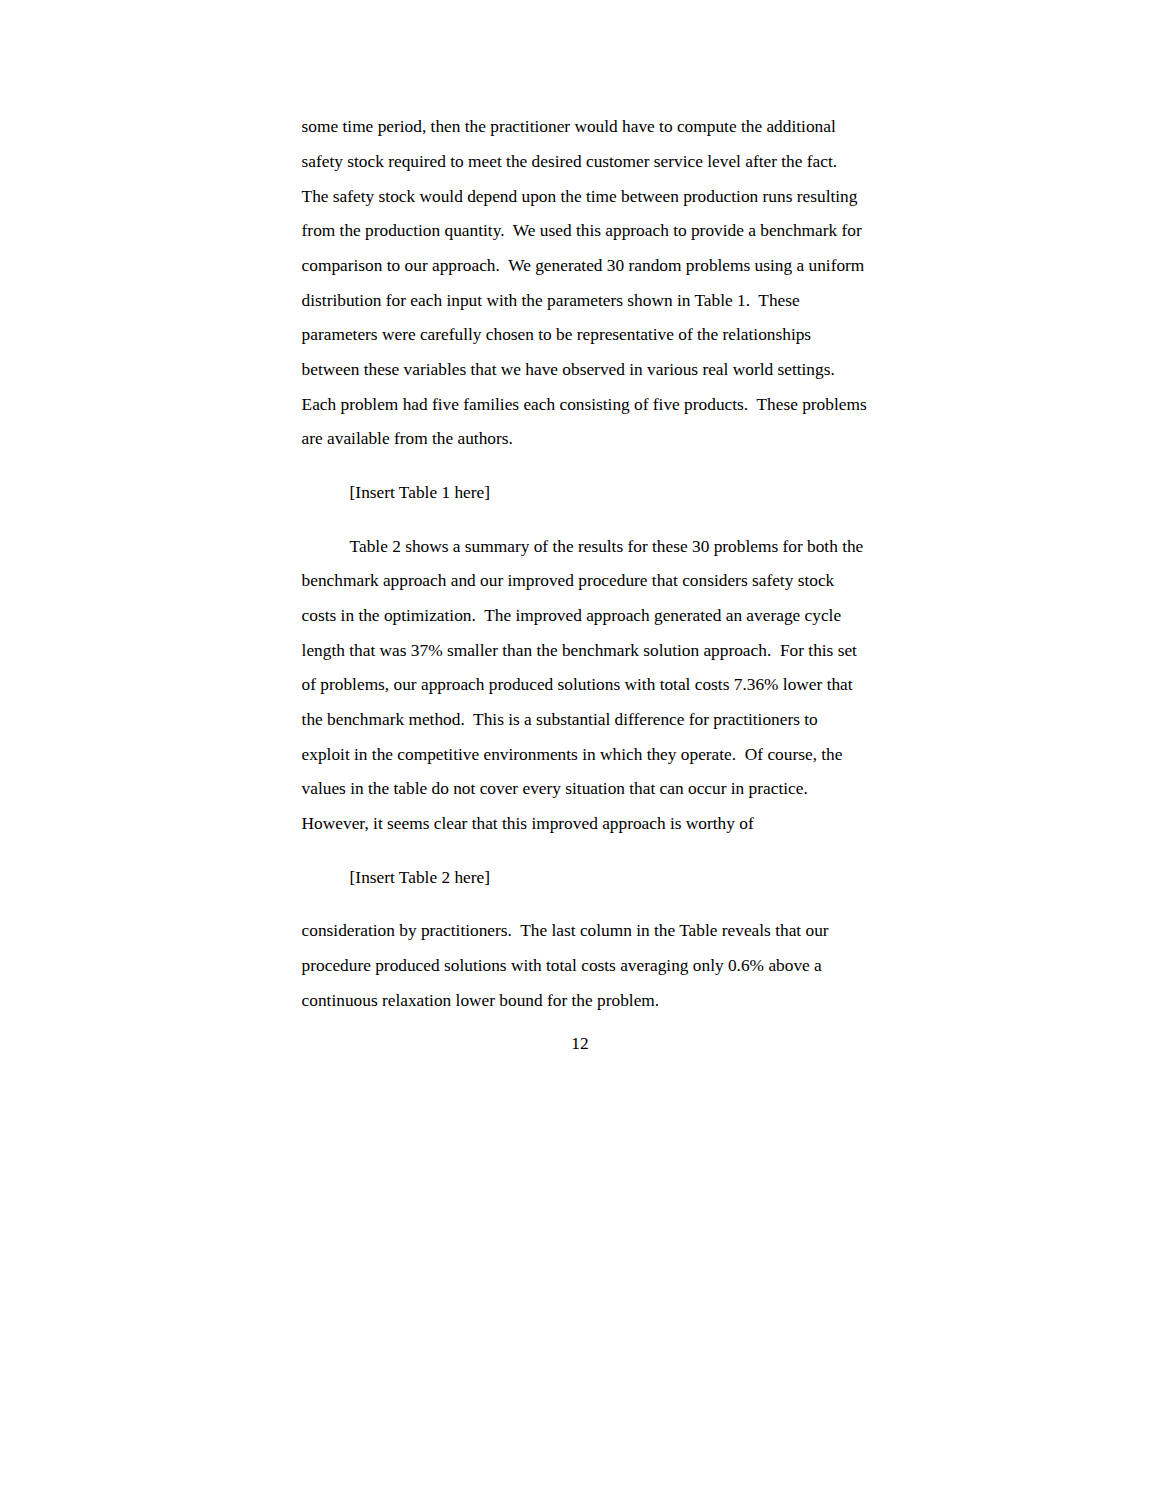some time period, then the practitioner would have to compute the additional safety stock required to meet the desired customer service level after the fact. The safety stock would depend upon the time between production runs resulting from the production quantity. We used this approach to provide a benchmark for comparison to our approach. We generated 30 random problems using a uniform distribution for each input with the parameters shown in Table 1. These parameters were carefully chosen to be representative of the relationships between these variables that we have observed in various real world settings. Each problem had five families each consisting of five products. These problems are available from the authors.
[Insert Table 1 here]
Table 2 shows a summary of the results for these 30 problems for both the benchmark approach and our improved procedure that considers safety stock costs in the optimization. The improved approach generated an average cycle length that was 37% smaller than the benchmark solution approach. For this set of problems, our approach produced solutions with total costs 7.36% lower that the benchmark method. This is a substantial difference for practitioners to exploit in the competitive environments in which they operate. Of course, the values in the table do not cover every situation that can occur in practice. However, it seems clear that this improved approach is worthy of
[Insert Table 2 here]
consideration by practitioners. The last column in the Table reveals that our procedure produced solutions with total costs averaging only 0.6% above a continuous relaxation lower bound for the problem.
12